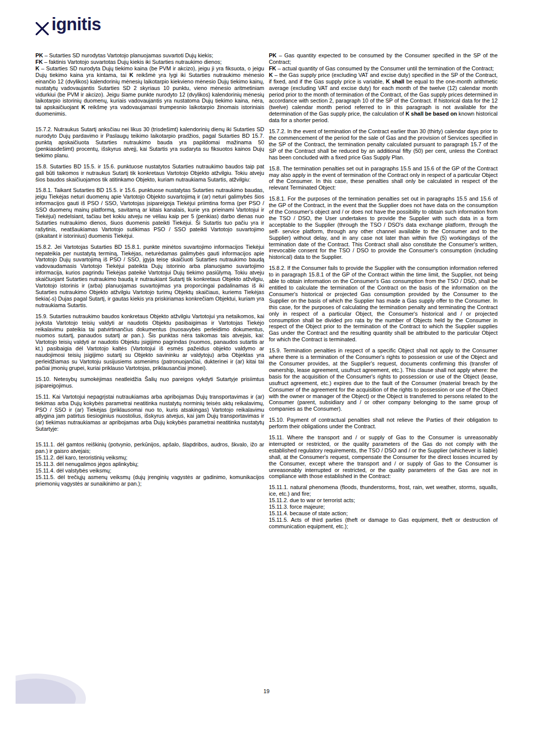ignitis
| PK – Sutarties SD nurodytas Vartotojo planuojamas suvartoti Dujų kiekis; FK – faktinis Vartotojo suvartotas Dujų kiekis iki Sutarties nutraukimo dienos; K – Sutarties SD nurodyta Dujų tiekimo kaina (be PVM ir akcizo), jeigu ji yra fiksuota, o jeigu Dujų tiekimo kaina yra kintama, tai K reikšmė yra lygi iki Sutarties nutraukimo mėnesio einančio 12 (dvylikos) kalendorinių mėnesių laikotarpio kiekvieno mėnesio Dujų tiekimo kainų, nustatytų vadovaujantis Sutarties SD 2 skyriaus 10 punktu, vieno mėnesio aritmetiniam vidurkiui (be PVM ir akcizo). Jeigu šiame punkte nurodyto 12 (dvylikos) kalendorinių mėnesių laikotarpio istorinių duomenų, kuriais vadovaujantis yra nustatoma Dujų tiekimo kaina, nėra, tai apskaičiuojant K reikšmę yra vadovaujamasi trumpesnio laikotarpio žinomais istoriniais duomenimis. 15.7.2. Nutraukus Sutartį anksčiau nei likus 30 (trisdešimt) kalendorinių dienų iki Sutarties SD nurodyto Dujų pardavimo ir Paslaugų teikimo laikotarpio pradžios, pagal Sutarties BD 15.7. punktą apskaičiuota Sutarties nutraukimo bauda yra papildomai mažinama 50 (penkiasdešimt) procentų, išskyrus atvejį, kai Sutartis yra sudaryta su fiksuotos kainos Dujų tiekimo planu. 15.8. Sutarties BD 15.5. ir 15.6. punktuose nustatytos Sutarties nutraukimo baudos taip pat gali būti taikomos ir nutraukus Sutartį tik konkretaus Vartotojo Objekto atžvilgiu. Tokiu atveju šios baudos skaičiuojamos tik atitinkamo Objekto, kuriam nutraukiama Sutartis, atžvilgiu: 15.8.1. Taikant Sutarties BD 15.5. ir 15.6. punktuose nustatytas Sutarties nutraukimo baudas, jeigu Tiekėjas neturi duomenų apie Vartotojo Objekto suvartojimą ir (ar) neturi galimybės šios informacijos gauti iš PSO / SSO, Vartotojas įsipareigoja Tiekėjui priimtina forma (per PSO / SSO duomenų mainų platformą, savitarną ar kitais kanalais, kurie yra prieinami Vartotojui ir Tiekėjui) nedelsiant, tačiau bet kokiu atveju ne vėliau kaip per 5 (penkias) darbo dienas nuo Sutarties nutraukimo dienos, šiuos duomenis pateikti Tiekėjui. Ši Sutartis tuo pačiu yra ir rašytinis, neatšaukiamas Vartotojo sutikimas PSO / SSO pateikti Vartotojo suvartojimo (įskaitant ir istorinius) duomenis Tiekėjui. 15.8.2. Jei Vartotojas Sutarties BD 15.8.1. punkte minėtos suvartojimo informacijos Tiekėjui nepateikia per nustatytą terminą, Tiekėjas, neturėdamas galimybės gauti informacijos apie Vartotojo Dujų suvartojimą iš PSO / SSO, įgyja teisę skaičiuoti Sutarties nutraukimo baudą vadovaudamasis Vartotojo Tiekėjui pateikta Dujų istorinio arba planuojamo suvartojimo informacija, kurios pagrindu Tiekėjas pateikė Vartotojui Dujų tiekimo pasiūlymą. Tokiu atveju skaičiuojant Sutarties nutraukimo baudą ir nutraukiant Sutartį tik konkretaus Objekto atžvilgiu, Vartotojo istorinis ir (arba) planuojamas suvartojimas yra proporcingai padalinamas iš iki Sutarties nutraukimo Objekto atžvilgiu Vartotojo turimų Objektų skaičiaus, kuriems Tiekėjas tiekia(-s) Dujas pagal Sutartį, ir gautas kiekis yra priskiriamas konkrečiam Objektui, kuriam yra nutraukiama Sutartis. 15.9. Sutarties nutraukimo baudos konkretaus Objekto atžvilgiu Vartotojui yra netaikomos, kai įvyksta Vartotojo teisių valdyti ar naudotis Objektu pasibaigimas ir Vartotojas Tiekėjo reikalavimu pateikia tai patvirtinančius dokumentus (nuosavybės perleidimo dokumentus, nuomos sutartį, panaudos sutartį ar pan.). Šis punktas nėra taikomas tais atvejais, kai: Vartotojo teisių valdyti ar naudotis Objektu įsigijimo pagrindas (nuomos, panaudos sutartis ar kt.) pasibaigia dėl Vartotojo kaltės (Vartotojui iš esmės pažeidus objekto valdymo ar naudojimosi teisių įsigijimo sutartį su Objekto savininku ar valdytoju) arba Objektas yra perleidžiamas su Vartotoju susijusiems asmenims (patronuojančiai, dukterinei ir (ar) kitai tai pačiai įmonių grupei, kuriai priklauso Vartotojas, priklausančiai įmonei). 15.10. Netesybų sumokėjimas neatleidžia Šalių nuo pareigos vykdyti Sutartyje prisiimtus įsipareigojimus. 15.11. Kai Vartotojui nepagrįstai nutraukiamas arba apribojamas Dujų transportavimas ir (ar) tiekimas arba Dujų kokybės parametrai neatitinka nustatytų norminių teisės aktų reikalavimų, PSO / SSO ir (ar) Tiekėjas (priklausomai nuo to, kuris atsakingas) Vartotojo reikalavimu atlygina jam patirtus tiesioginius nuostolius, išskyrus atvejus, kai jam Dujų transportavimas ir (ar) tiekimas nutraukiamas ar apribojamas arba Dujų kokybės parametrai neatitinka nustatytų Sutartyje: 15.11.1. dėl gamtos reiškinių (potvynio, perkūnijos, apšalo, šlapdribos, audros, škvalo, ižo ar pan.) ir gaisro atvejais; 15.11.2. dėl karo, teroristinių veiksmų; 15.11.3. dėl nenugalimos jėgos aplinkybių; 15.11.4. dėl valstybės veiksmų; 15.11.5. dėl trečiųjų asmenų veiksmų (dujų įrenginių vagystės ar gadinimo, komunikacijos priemonių vagystės ar sunaikinimo ar pan.); | | PK – Gas quantity expected to be consumed by the Consumer specified in the SP of the Contract; FK – actual quantity of Gas consumed by the Consumer until the termination of the Contract; K – the Gas supply price (excluding VAT and excise duty) specified in the SP of the Contract, if fixed, and if the Gas supply price is variable, K shall be equal to the one-month arithmetic average (excluding VAT and excise duty) for each month of the twelve (12) calendar month period prior to the month of termination of the Contract, of the Gas supply prices determined in accordance with section 2, paragraph 10 of the SP of the Contract. If historical data for the 12 (twelve) calendar month period referred to in this paragraph is not available for the determination of the Gas supply price, the calculation of K shall be based on known historical data for a shorter period. 15.7.2. In the event of termination of the Contract earlier than 30 (thirty) calendar days prior to the commencement of the period for the sale of Gas and the provision of Services specified in the SP of the Contract, the termination penalty calculated pursuant to paragraph 15.7 of the SP of the Contract shall be reduced by an additional fifty (50) per cent, unless the Contract has been concluded with a fixed price Gas Supply Plan. 15.8. The termination penalties set out in paragraphs 15.5 and 15.6 of the GP of the Contract may also apply in the event of termination of the Contract only in respect of a particular Object of the Consumer. In this case, these penalties shall only be calculated in respect of the relevant Terminated Object: 15.8.1. For the purposes of the termination penalties set out in paragraphs 15.5 and 15.6 of the GP of the Contract, in the event that the Supplier does not have data on the consumption of the Consumer's object and / or does not have the possibility to obtain such information from the TSO / DSO, the User undertakes to provide the Supplier with such data in a form acceptable to the Supplier (through the TSO / DSO's data exchange platform, through the self- service platform, through any other channel available to the Consumer and to the Supplier) without delay, and in any case not later than within five (5) workingdays of the termination date of the Contract. This Contract shall also constitute the Consumer's written, irrevocable consent for the TSO / DSO to provide the Consumer's consumption (including historical) data to the Supplier. 15.8.2. If the Consumer fails to provide the Supplier with the consumption information referred to in paragraph 15.8.1 of the GP of the Contract within the time limit, the Supplier, not being able to obtain information on the Consumer's Gas consumption from the TSO / DSO, shall be entitled to calculate the termination of the Contract on the basis of the information on the Consumer's historical or projected Gas consumption provided by the Consumer to the Supplier on the basis of which the Supplier has made a Gas supply offer to the Consumer. In this case, for the purposes of calculating the termination penalty and terminating the Contract only in respect of a particular Object, the Consumer's historical and / or projected consumption shall be divided pro rata by the number of Objects held by the Consumer in respect of the Object prior to the termination of the Contract to which the Supplier supplies Gas under the Contract and the resulting quantity shall be attributed to the particular Object for which the Contract is terminated. 15.9. Termination penalties in respect of a specific Object shall not apply to the Consumer where there is a termination of the Consumer's rights to possession or use of the Object and the Consumer provides, at the Supplier's request, documents confirming this (transfer of ownership, lease agreement, usufruct agreement, etc.). This clause shall not apply where: the basis for the acquisition of the Consumer's rights to possession or use of the Object (lease, usufruct agreement, etc.) expires due to the fault of the Consumer (material breach by the Consumer of the agreement for the acquisition of the rights to possession or use of the Object with the owner or manager of the Object) or the Object is transferred to persons related to the Consumer (parent, subsidiary and / or other company belonging to the same group of companies as the Consumer). 15.10. Payment of contractual penalties shall not relieve the Parties of their obligation to perform their obligations under the Contract. 15.11. Where the transport and / or supply of Gas to the Consumer is unreasonably interrupted or restricted, or the quality parameters of the Gas do not comply with the established regulatory requirements, the TSO / DSO and / or the Supplier (whichever is liable) shall, at the Consumer's request, compensate the Consumer for the direct losses incurred by the Consumer, except where the transport and / or supply of Gas to the Consumer is unreasonably interrupted or restricted, or the quality parameters of the Gas are not in compliance with those established in the Contract: 15.11.1. natural phenomena (floods, thunderstorms, frost, rain, wet weather, storms, squalls, ice, etc.) and fire; 15.11.2. due to war or terrorist acts; 15.11.3. force majeure; 15.11.4. because of state action; 15.11.5. Acts of third parties (theft or damage to Gas equipment, theft or destruction of communication equipment, etc.); |
19